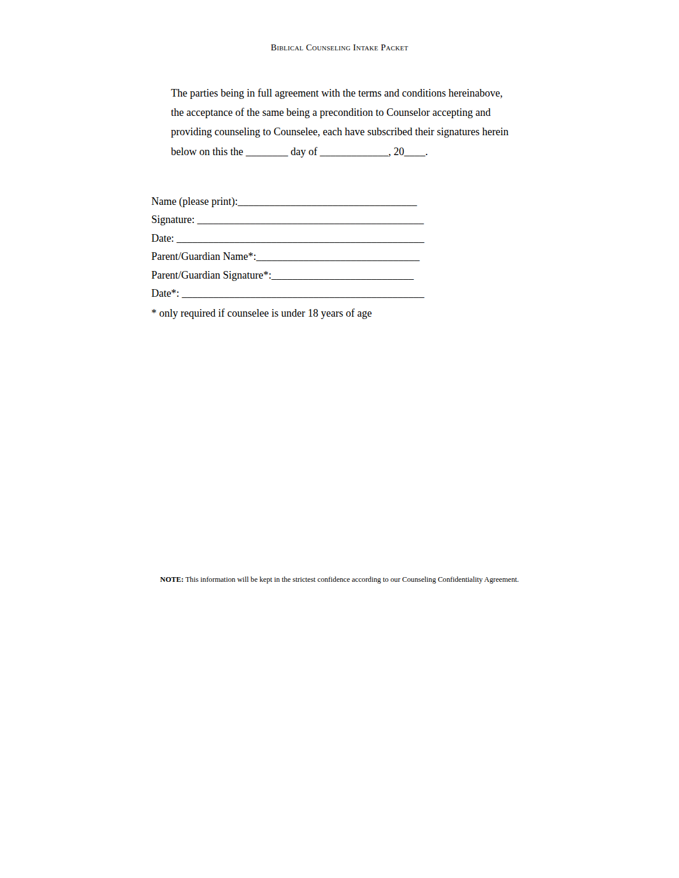Biblical Counseling Intake Packet
The parties being in full agreement with the terms and conditions hereinabove, the acceptance of the same being a precondition to Counselor accepting and providing counseling to Counselee, each have subscribed their signatures herein below on this the ________ day of _____________, 20____.
Name (please print):__________________________________
Signature: ___________________________________________
Date: _______________________________________________
Parent/Guardian Name*:_______________________________
Parent/Guardian Signature*:___________________________
Date*: ______________________________________________
* only required if counselee is under 18 years of age
NOTE: This information will be kept in the strictest confidence according to our Counseling Confidentiality Agreement.